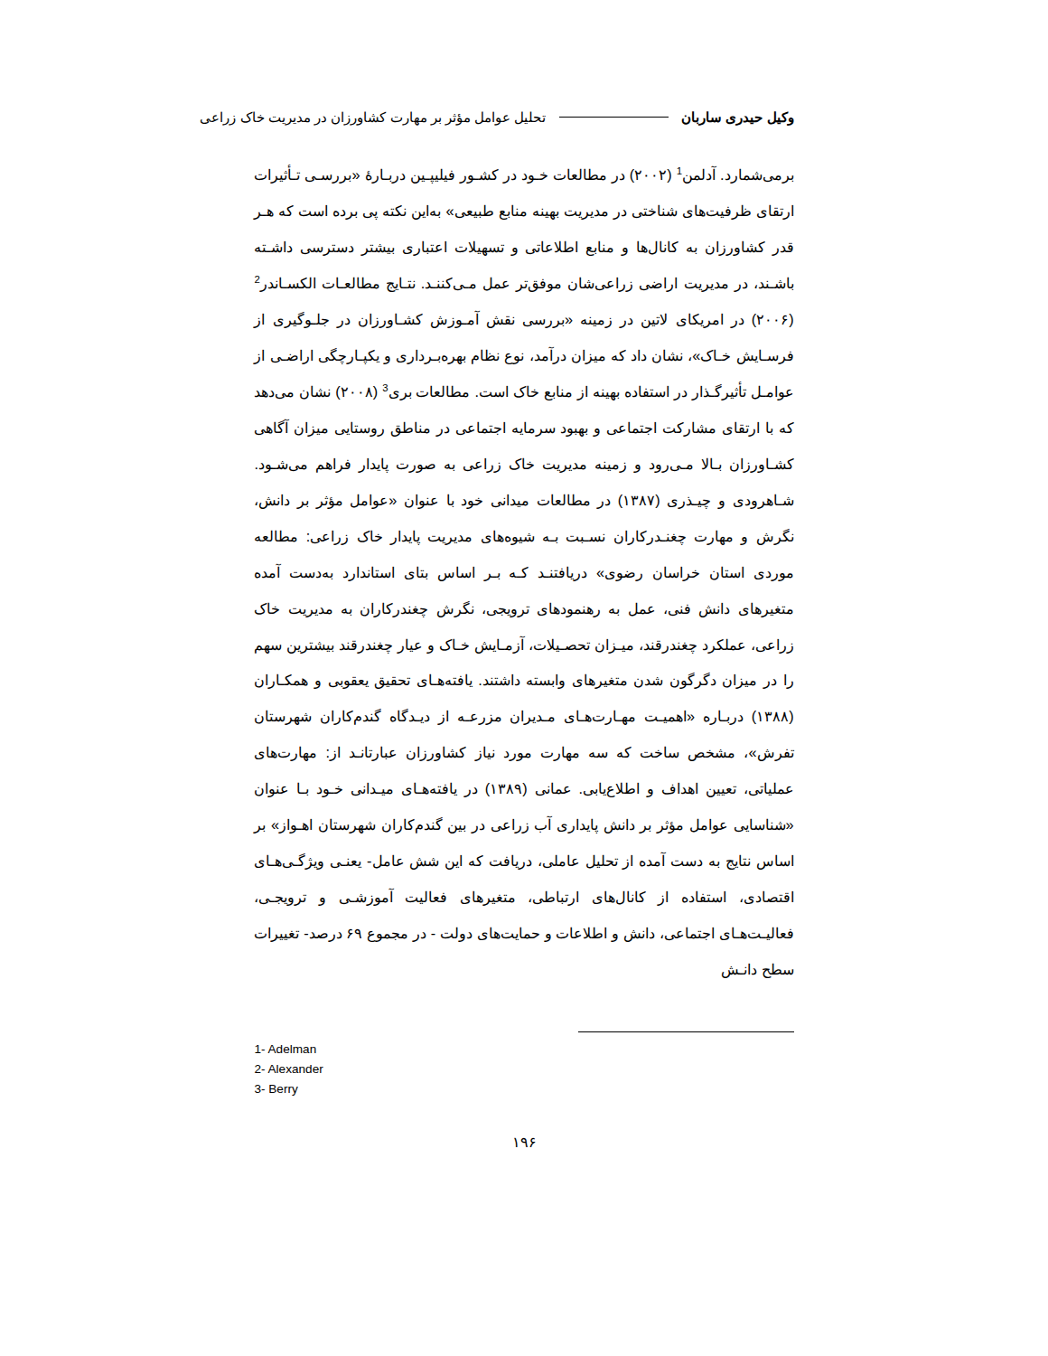وکیل حیدری ساربان تحلیل عوامل مؤثر بر مهارت کشاورزان در مدیریت خاک زراعی
برمی‌شمارد. آدلمن1 (۲۰۰۲) در مطالعات خـود در کشـور فیلیپـین دربـارۀ «بررسـی تـأثیرات ارتقای ظرفیت‌های شناختی در مدیریت بهینه منابع طبیعی» به‌این نکته پی برده است که هـر قدر کشاورزان به کانال‌ها و منابع اطلاعاتی و تسهیلات اعتباری بیشتر دسترسی داشـته باشـند، در مدیریت اراضی زراعی‌شان موفق‌تر عمل مـی‌کننـد. نتـایج مطالعـات الکسـاندر2 (۲۰۰۶) در امریکای لاتین در زمینه «بررسی نقش آمـوزش کشـاورزان در جلـوگیری از فرسـایش خـاک»، نشان داد که میزان درآمد، نوع نظام بهره‌بـرداری و یکپـارچگی اراضـی از عوامـل تأثیرگـذار در استفاده بهینه از منابع خاک است. مطالعات بری3 (۲۰۰۸) نشان می‌دهد که با ارتقای مشارکت اجتماعی و بهبود سرمایه اجتماعی در مناطق روستایی میزان آگاهی کشـاورزان بـالا مـی‌رود و زمینه مدیریت خاک زراعی به صورت پایدار فراهم می‌شـود. شـاهرودی و چیـذری (۱۳۸۷) در مطالعات میدانی خود با عنوان «عوامل مؤثر بر دانش، نگرش و مهارت چغنـدرکاران نسـبت بـه شیوه‌های مدیریت پایدار خاک زراعی: مطالعه موردی استان خراسان رضوی» دریافتنـد کـه بـر اساس بتای استاندارد به‌دست آمده متغیرهای دانش فنی، عمل به رهنمودهای ترویجی، نگرش چغندرکاران به مدیریت خاک زراعی، عملکرد چغندرقند، میـزان تحصـیلات، آزمـایش خـاک و عیار چغندرقند بیشترین سهم را در میزان دگرگون شدن متغیرهای وابسته داشتند. یافته‌هـای تحقیق یعقوبی و همکـاران (۱۳۸۸) دربـاره «اهمیـت مهـارت‌هـای مـدیران مزرعـه از دیـدگاه گندم‌کاران شهرستان تفرش»، مشخص ساخت که سه مهارت مورد نیاز کشاورزان عبارتانـد از: مهارت‌های عملیاتی، تعیین اهداف و اطلاع‌یابی. عمانی (۱۳۸۹) در یافته‌هـای میـدانی خـود بـا عنوان «شناسایی عوامل مؤثر بر دانش پایداری آب زراعی در بین گندم‌کاران شهرستان اهـواز» بر اساس نتایج به دست آمده از تحلیل عاملی، دریافت که این شش عامل- یعنـی ویژگـی‌هـای اقتصادی، استفاده از کانال‌های ارتباطی، متغیرهای فعالیت آموزشـی و ترویجـی، فعالیـت‌هـای اجتماعی، دانش و اطلاعات و حمایت‌های دولت - در مجموع ۶۹ درصد- تغییرات سطح دانـش
1- Adelman
2- Alexander
3- Berry
۱۹۶